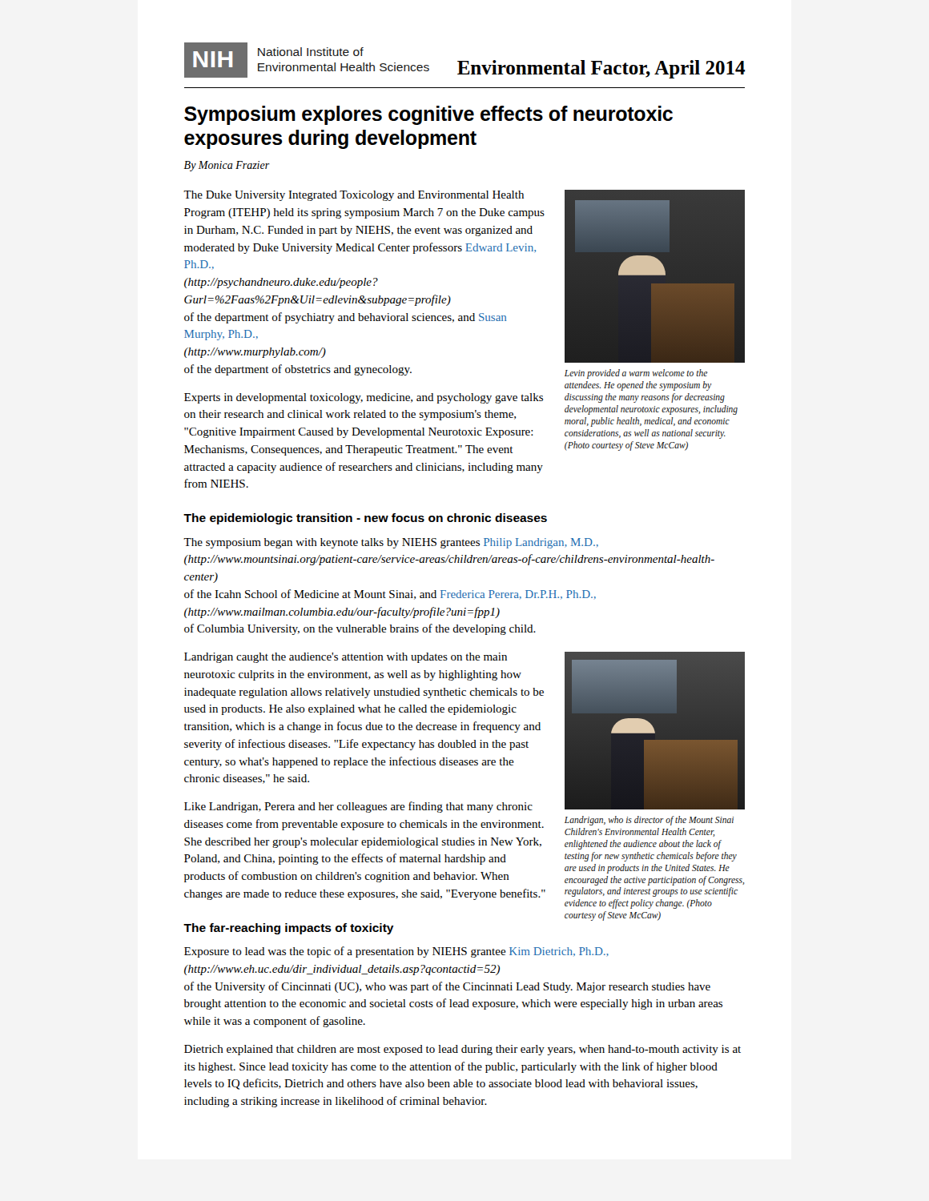NIH
National Institute of
Environmental Health Sciences
Environmental Factor, April 2014
Symposium explores cognitive effects of neurotoxic exposures during development
By Monica Frazier
Levin provided a warm welcome to the attendees. He opened the symposium by discussing the many reasons for decreasing developmental neurotoxic exposures, including moral, public health, medical, and economic considerations, as well as national security. (Photo courtesy of Steve McCaw)
The Duke University Integrated Toxicology and Environmental Health Program (ITEHP) held its spring symposium March 7 on the Duke campus in Durham, N.C. Funded in part by NIEHS, the event was organized and moderated by Duke University Medical Center professors Edward Levin, Ph.D.,
(http://psychandneuro.duke.edu/people?Gurl=%2Faas%2Fpn&Uil=edlevin&subpage=profile)
of the department of psychiatry and behavioral sciences, and Susan Murphy, Ph.D.,
(http://www.murphylab.com/)
of the department of obstetrics and gynecology.
Experts in developmental toxicology, medicine, and psychology gave talks on their research and clinical work related to the symposium's theme, "Cognitive Impairment Caused by Developmental Neurotoxic Exposure: Mechanisms, Consequences, and Therapeutic Treatment." The event attracted a capacity audience of researchers and clinicians, including many from NIEHS.
The epidemiologic transition - new focus on chronic diseases
The symposium began with keynote talks by NIEHS grantees Philip Landrigan, M.D.,
(http://www.mountsinai.org/patient-care/service-areas/children/areas-of-care/childrens-environmental-health-center)
of the Icahn School of Medicine at Mount Sinai, and Frederica Perera, Dr.P.H., Ph.D.,
(http://www.mailman.columbia.edu/our-faculty/profile?uni=fpp1)
of Columbia University, on the vulnerable brains of the developing child.
Landrigan, who is director of the Mount Sinai Children's Environmental Health Center, enlightened the audience about the lack of testing for new synthetic chemicals before they are used in products in the United States. He encouraged the active participation of Congress, regulators, and interest groups to use scientific evidence to effect policy change. (Photo courtesy of Steve McCaw)
Landrigan caught the audience's attention with updates on the main neurotoxic culprits in the environment, as well as by highlighting how inadequate regulation allows relatively unstudied synthetic chemicals to be used in products. He also explained what he called the epidemiologic transition, which is a change in focus due to the decrease in frequency and severity of infectious diseases. "Life expectancy has doubled in the past century, so what's happened to replace the infectious diseases are the chronic diseases," he said.
Like Landrigan, Perera and her colleagues are finding that many chronic diseases come from preventable exposure to chemicals in the environment. She described her group's molecular epidemiological studies in New York, Poland, and China, pointing to the effects of maternal hardship and products of combustion on children's cognition and behavior. When changes are made to reduce these exposures, she said, "Everyone benefits."
The far-reaching impacts of toxicity
Exposure to lead was the topic of a presentation by NIEHS grantee Kim Dietrich, Ph.D.,
(http://www.eh.uc.edu/dir_individual_details.asp?qcontactid=52)
of the University of Cincinnati (UC), who was part of the Cincinnati Lead Study. Major research studies have brought attention to the economic and societal costs of lead exposure, which were especially high in urban areas while it was a component of gasoline.
Dietrich explained that children are most exposed to lead during their early years, when hand-to-mouth activity is at its highest. Since lead toxicity has come to the attention of the public, particularly with the link of higher blood levels to IQ deficits, Dietrich and others have also been able to associate blood lead with behavioral issues, including a striking increase in likelihood of criminal behavior.